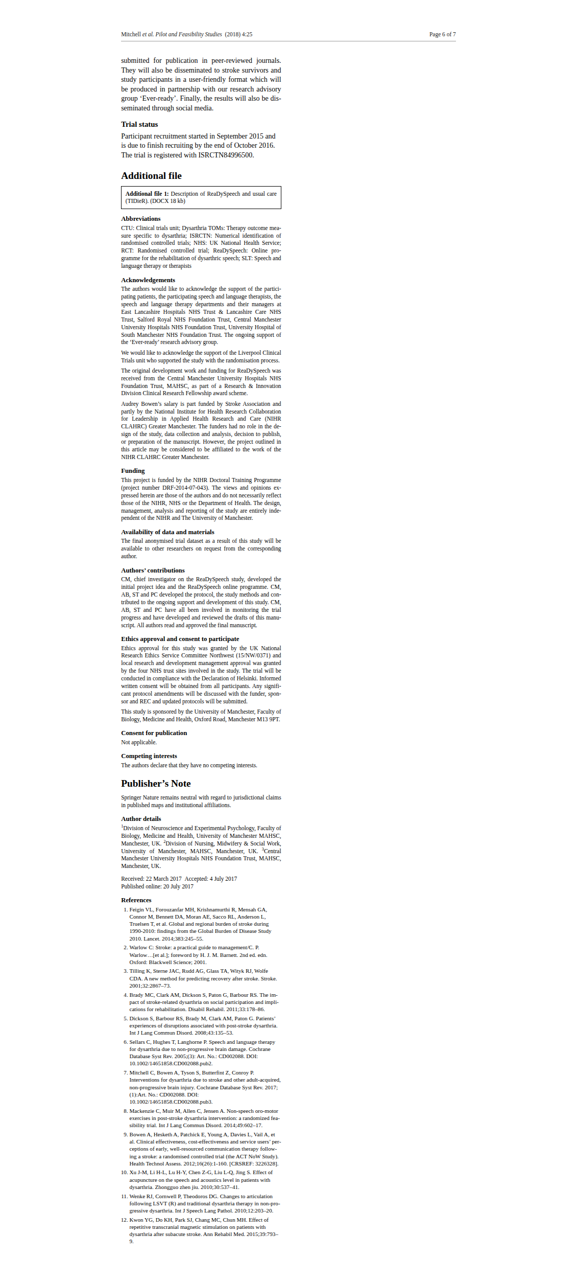Mitchell et al. Pilot and Feasibility Studies (2018) 4:25
Page 6 of 7
submitted for publication in peer-reviewed journals. They will also be disseminated to stroke survivors and study participants in a user-friendly format which will be produced in partnership with our research advisory group ‘Ever-ready’. Finally, the results will also be disseminated through social media.
Trial status
Participant recruitment started in September 2015 and is due to finish recruiting by the end of October 2016. The trial is registered with ISRCTN84996500.
Additional file
Additional file 1: Description of ReaDySpeech and usual care (TIDieR). (DOCX 18 kb)
Abbreviations
CTU: Clinical trials unit; Dysarthria TOMs: Therapy outcome measure specific to dysarthria; ISRCTN: Numerical identification of randomised controlled trials; NHS: UK National Health Service; RCT: Randomised controlled trial; ReaDySpeech: Online programme for the rehabilitation of dysarthric speech; SLT: Speech and language therapy or therapists
Acknowledgements
The authors would like to acknowledge the support of the participating patients, the participating speech and language therapists, the speech and language therapy departments and their managers at East Lancashire Hospitals NHS Trust & Lancashire Care NHS Trust, Salford Royal NHS Foundation Trust, Central Manchester University Hospitals NHS Foundation Trust, University Hospital of South Manchester NHS Foundation Trust. The ongoing support of the ‘Ever-ready’ research advisory group.
We would like to acknowledge the support of the Liverpool Clinical Trials unit who supported the study with the randomisation process.
The original development work and funding for ReaDySpeech was received from the Central Manchester University Hospitals NHS Foundation Trust, MAHSC, as part of a Research & Innovation Division Clinical Research Fellowship award scheme.
Audrey Bowen’s salary is part funded by Stroke Association and partly by the National Institute for Health Research Collaboration for Leadership in Applied Health Research and Care (NIHR CLAHRC) Greater Manchester. The funders had no role in the design of the study, data collection and analysis, decision to publish, or preparation of the manuscript. However, the project outlined in this article may be considered to be affiliated to the work of the NIHR CLAHRC Greater Manchester.
Funding
This project is funded by the NIHR Doctoral Training Programme (project number DRF-2014-07-043). The views and opinions expressed herein are those of the authors and do not necessarily reflect those of the NIHR, NHS or the Department of Health. The design, management, analysis and reporting of the study are entirely independent of the NIHR and The University of Manchester.
Availability of data and materials
The final anonymised trial dataset as a result of this study will be available to other researchers on request from the corresponding author.
Authors’ contributions
CM, chief investigator on the ReaDySpeech study, developed the initial project idea and the ReaDySpeech online programme. CM, AB, ST and PC developed the protocol, the study methods and contributed to the ongoing support and development of this study. CM, AB, ST and PC have all been involved in monitoring the trial progress and have developed and reviewed the drafts of this manuscript. All authors read and approved the final manuscript.
Ethics approval and consent to participate
Ethics approval for this study was granted by the UK National Research Ethics Service Committee Northwest (15/NW/0371) and local research and development management approval was granted by the four NHS trust sites involved in the study. The trial will be conducted in compliance with the Declaration of Helsinki. Informed written consent will be obtained from all participants. Any significant protocol amendments will be discussed with the funder, sponsor and REC and updated protocols will be submitted.
This study is sponsored by the University of Manchester, Faculty of Biology, Medicine and Health, Oxford Road, Manchester M13 9PT.
Consent for publication
Not applicable.
Competing interests
The authors declare that they have no competing interests.
Publisher’s Note
Springer Nature remains neutral with regard to jurisdictional claims in published maps and institutional affiliations.
Author details
1Division of Neuroscience and Experimental Psychology, Faculty of Biology, Medicine and Health, University of Manchester MAHSC, Manchester, UK. 2Division of Nursing, Midwifery & Social Work, University of Manchester, MAHSC, Manchester, UK. 3Central Manchester University Hospitals NHS Foundation Trust, MAHSC, Manchester, UK.
Received: 22 March 2017 Accepted: 4 July 2017
Published online: 20 July 2017
References
Feigin VL, Forouzanfar MH, Krishnamurthi R, Mensah GA, Connor M, Bennett DA, Moran AE, Sacco RL, Anderson L, Truelsen T, et al. Global and regional burden of stroke during 1990-2010: findings from the Global Burden of Disease Study 2010. Lancet. 2014;383:245–55.
Warlow C: Stroke: a practical guide to management/C. P. Warlow…[et al.]; foreword by H. J. M. Barnett. 2nd ed. edn. Oxford: Blackwell Science; 2001.
Tilling K, Sterne JAC, Rudd AG, Glass TA, Wityk RJ, Wolfe CDA. A new method for predicting recovery after stroke. Stroke. 2001;32:2867–73.
Brady MC, Clark AM, Dickson S, Paton G, Barbour RS. The impact of stroke-related dysarthria on social participation and implications for rehabilitation. Disabil Rehabil. 2011;33:178–86.
Dickson S, Barbour RS, Brady M, Clark AM, Paton G. Patients’ experiences of disruptions associated with post-stroke dysarthria. Int J Lang Commun Disord. 2008;43:135–53.
Sellars C, Hughes T, Langhorne P. Speech and language therapy for dysarthria due to non-progressive brain damage. Cochrane Database Syst Rev. 2005;(3): Art. No.: CD002088. DOI: 10.1002/14651858.CD002088.pub2.
Mitchell C, Bowen A, Tyson S, Butterfint Z, Conroy P. Interventions for dysarthria due to stroke and other adult-acquired, non-progressive brain injury. Cochrane Database Syst Rev. 2017;(1):Art. No.: CD002088. DOI: 10.1002/14651858.CD002088.pub3.
Mackenzie C, Muir M, Allen C, Jensen A. Non-speech oro-motor exercises in post-stroke dysarthria intervention: a randomized feasibility trial. Int J Lang Commun Disord. 2014;49:602–17.
Bowen A, Hesketh A, Patchick E, Young A, Davies L, Vail A, et al. Clinical effectiveness, cost-effectiveness and service users’ perceptions of early, well-resourced communication therapy following a stroke: a randomised controlled trial (the ACT NoW Study). Health Technol Assess. 2012;16(26):1-160. [CRSREF: 3226328].
Xu J-M, Li H-L, Lu H-Y, Chen Z-G, Liu L-Q, Jing S. Effect of acupuncture on the speech and acoustics level in patients with dysarthria. Zhongguo zhen jiu. 2010;30:537–41.
Wenke RJ, Cornwell P, Theodoros DG. Changes to articulation following LSVT (R) and traditional dysarthria therapy in non-progressive dysarthria. Int J Speech Lang Pathol. 2010;12:203–20.
Kwon YG, Do KH, Park SJ, Chang MC, Chun MH. Effect of repetitive transcranial magnetic stimulation on patients with dysarthria after subacute stroke. Ann Rehabil Med. 2015;39:793–9.